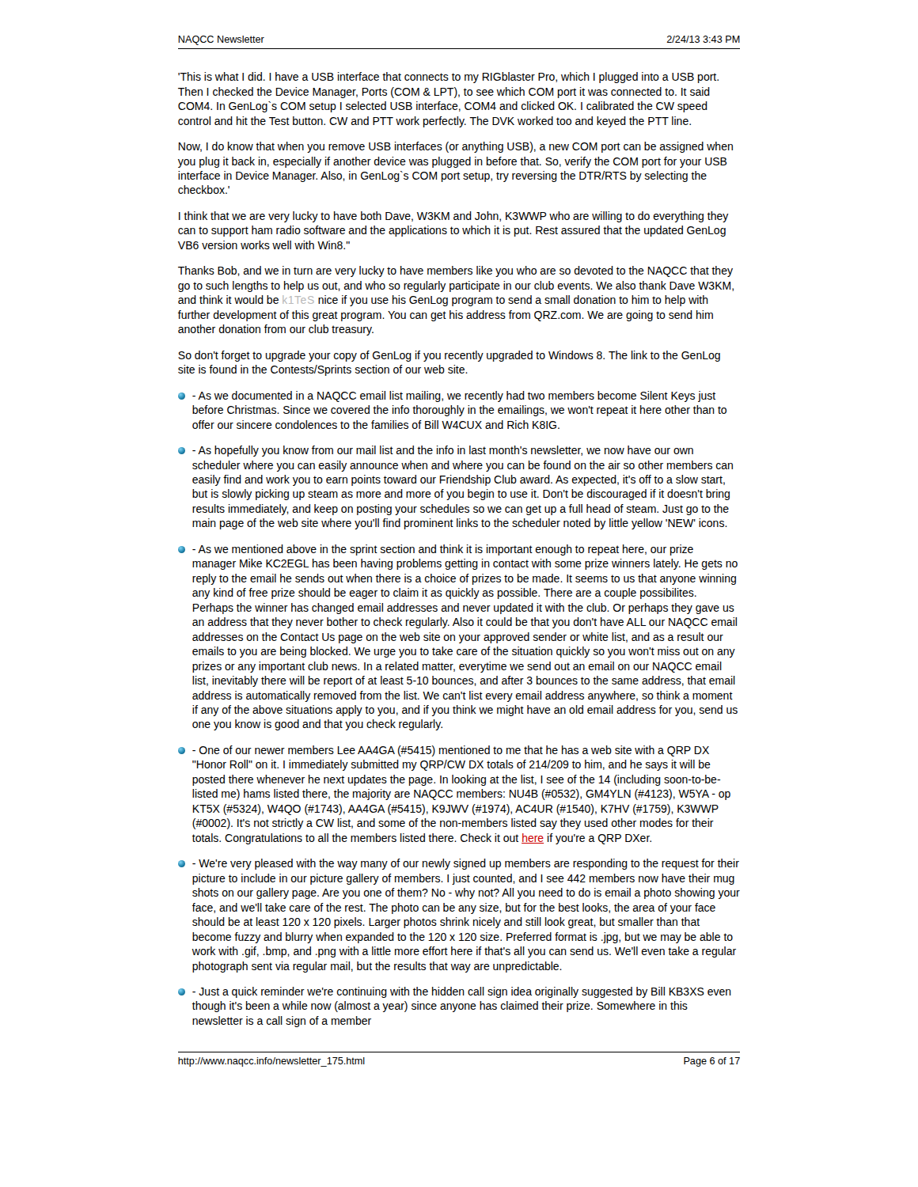NAQCC Newsletter 2/24/13 3:43 PM
'This is what I did. I have a USB interface that connects to my RIGblaster Pro, which I plugged into a USB port. Then I checked the Device Manager, Ports (COM & LPT), to see which COM port it was connected to. It said COM4. In GenLog`s COM setup I selected USB interface, COM4 and clicked OK. I calibrated the CW speed control and hit the Test button. CW and PTT work perfectly. The DVK worked too and keyed the PTT line.
Now, I do know that when you remove USB interfaces (or anything USB), a new COM port can be assigned when you plug it back in, especially if another device was plugged in before that. So, verify the COM port for your USB interface in Device Manager. Also, in GenLog`s COM port setup, try reversing the DTR/RTS by selecting the checkbox.'
I think that we are very lucky to have both Dave, W3KM and John, K3WWP who are willing to do everything they can to support ham radio software and the applications to which it is put. Rest assured that the updated GenLog VB6 version works well with Win8."
Thanks Bob, and we in turn are very lucky to have members like you who are so devoted to the NAQCC that they go to such lengths to help us out, and who so regularly participate in our club events. We also thank Dave W3KM, and think it would be k1TeS nice if you use his GenLog program to send a small donation to him to help with further development of this great program. You can get his address from QRZ.com. We are going to send him another donation from our club treasury.
So don't forget to upgrade your copy of GenLog if you recently upgraded to Windows 8. The link to the GenLog site is found in the Contests/Sprints section of our web site.
- As we documented in a NAQCC email list mailing, we recently had two members become Silent Keys just before Christmas. Since we covered the info thoroughly in the emailings, we won't repeat it here other than to offer our sincere condolences to the families of Bill W4CUX and Rich K8IG.
- As hopefully you know from our mail list and the info in last month's newsletter, we now have our own scheduler where you can easily announce when and where you can be found on the air so other members can easily find and work you to earn points toward our Friendship Club award. As expected, it's off to a slow start, but is slowly picking up steam as more and more of you begin to use it. Don't be discouraged if it doesn't bring results immediately, and keep on posting your schedules so we can get up a full head of steam. Just go to the main page of the web site where you'll find prominent links to the scheduler noted by little yellow 'NEW' icons.
- As we mentioned above in the sprint section and think it is important enough to repeat here, our prize manager Mike KC2EGL has been having problems getting in contact with some prize winners lately. He gets no reply to the email he sends out when there is a choice of prizes to be made. It seems to us that anyone winning any kind of free prize should be eager to claim it as quickly as possible. There are a couple possibilites. Perhaps the winner has changed email addresses and never updated it with the club. Or perhaps they gave us an address that they never bother to check regularly. Also it could be that you don't have ALL our NAQCC email addresses on the Contact Us page on the web site on your approved sender or white list, and as a result our emails to you are being blocked. We urge you to take care of the situation quickly so you won't miss out on any prizes or any important club news. In a related matter, everytime we send out an email on our NAQCC email list, inevitably there will be report of at least 5-10 bounces, and after 3 bounces to the same address, that email address is automatically removed from the list. We can't list every email address anywhere, so think a moment if any of the above situations apply to you, and if you think we might have an old email address for you, send us one you know is good and that you check regularly.
- One of our newer members Lee AA4GA (#5415) mentioned to me that he has a web site with a QRP DX "Honor Roll" on it. I immediately submitted my QRP/CW DX totals of 214/209 to him, and he says it will be posted there whenever he next updates the page. In looking at the list, I see of the 14 (including soon-to-be-listed me) hams listed there, the majority are NAQCC members: NU4B (#0532), GM4YLN (#4123), W5YA - op KT5X (#5324), W4QO (#1743), AA4GA (#5415), K9JWV (#1974), AC4UR (#1540), K7HV (#1759), K3WWP (#0002). It's not strictly a CW list, and some of the non-members listed say they used other modes for their totals. Congratulations to all the members listed there. Check it out here if you're a QRP DXer.
- We're very pleased with the way many of our newly signed up members are responding to the request for their picture to include in our picture gallery of members. I just counted, and I see 442 members now have their mug shots on our gallery page. Are you one of them? No - why not? All you need to do is email a photo showing your face, and we'll take care of the rest. The photo can be any size, but for the best looks, the area of your face should be at least 120 x 120 pixels. Larger photos shrink nicely and still look great, but smaller than that become fuzzy and blurry when expanded to the 120 x 120 size. Preferred format is .jpg, but we may be able to work with .gif, .bmp, and .png with a little more effort here if that's all you can send us. We'll even take a regular photograph sent via regular mail, but the results that way are unpredictable.
- Just a quick reminder we're continuing with the hidden call sign idea originally suggested by Bill KB3XS even though it's been a while now (almost a year) since anyone has claimed their prize. Somewhere in this newsletter is a call sign of a member
http://www.naqcc.info/newsletter_175.html Page 6 of 17